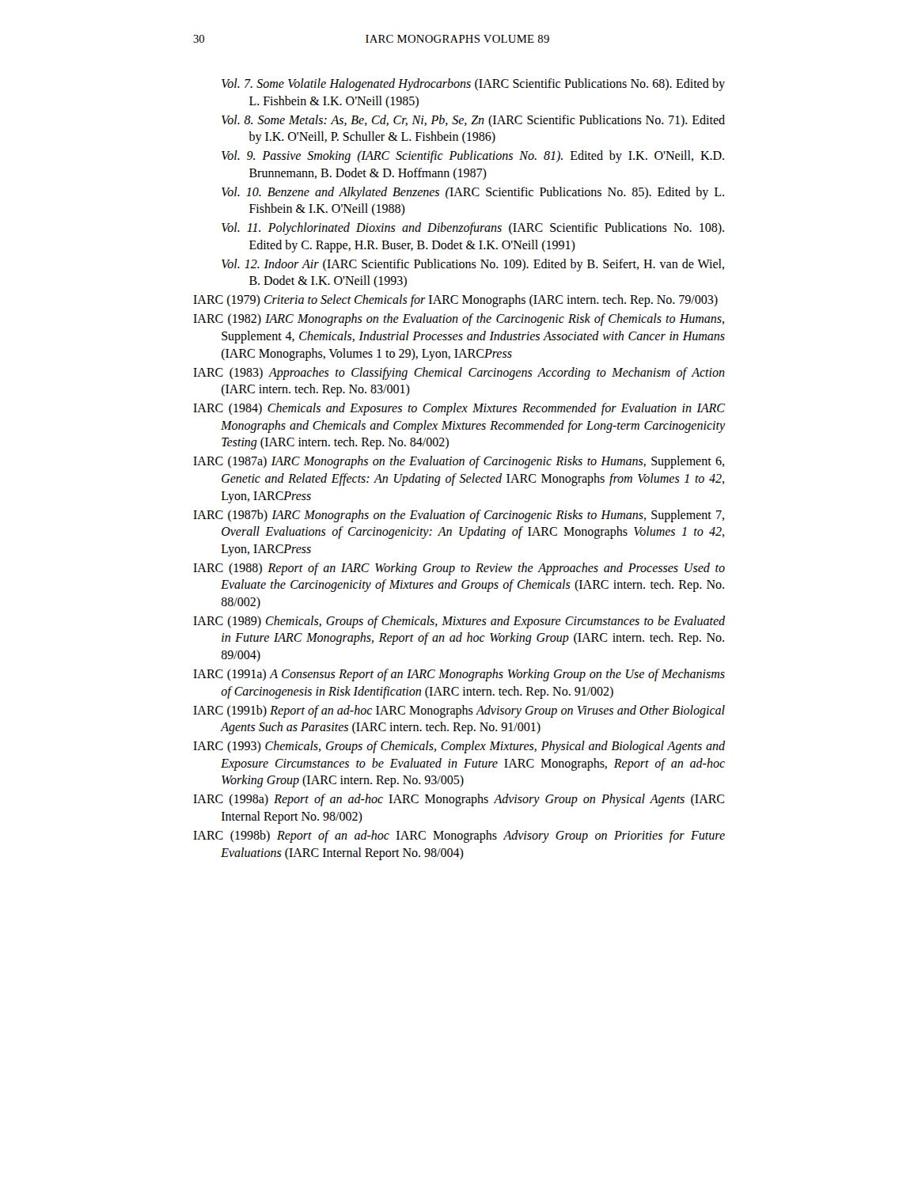30
IARC MONOGRAPHS VOLUME 89
Vol. 7. Some Volatile Halogenated Hydrocarbons (IARC Scientific Publications No. 68). Edited by L. Fishbein & I.K. O'Neill (1985)
Vol. 8. Some Metals: As, Be, Cd, Cr, Ni, Pb, Se, Zn (IARC Scientific Publications No. 71). Edited by I.K. O'Neill, P. Schuller & L. Fishbein (1986)
Vol. 9. Passive Smoking (IARC Scientific Publications No. 81). Edited by I.K. O'Neill, K.D. Brunnemann, B. Dodet & D. Hoffmann (1987)
Vol. 10. Benzene and Alkylated Benzenes (IARC Scientific Publications No. 85). Edited by L. Fishbein & I.K. O'Neill (1988)
Vol. 11. Polychlorinated Dioxins and Dibenzofurans (IARC Scientific Publications No. 108). Edited by C. Rappe, H.R. Buser, B. Dodet & I.K. O'Neill (1991)
Vol. 12. Indoor Air (IARC Scientific Publications No. 109). Edited by B. Seifert, H. van de Wiel, B. Dodet & I.K. O'Neill (1993)
IARC (1979) Criteria to Select Chemicals for IARC Monographs (IARC intern. tech. Rep. No. 79/003)
IARC (1982) IARC Monographs on the Evaluation of the Carcinogenic Risk of Chemicals to Humans, Supplement 4, Chemicals, Industrial Processes and Industries Associated with Cancer in Humans (IARC Monographs, Volumes 1 to 29), Lyon, IARCPress
IARC (1983) Approaches to Classifying Chemical Carcinogens According to Mechanism of Action (IARC intern. tech. Rep. No. 83/001)
IARC (1984) Chemicals and Exposures to Complex Mixtures Recommended for Evaluation in IARC Monographs and Chemicals and Complex Mixtures Recommended for Long-term Carcinogenicity Testing (IARC intern. tech. Rep. No. 84/002)
IARC (1987a) IARC Monographs on the Evaluation of Carcinogenic Risks to Humans, Supplement 6, Genetic and Related Effects: An Updating of Selected IARC Monographs from Volumes 1 to 42, Lyon, IARCPress
IARC (1987b) IARC Monographs on the Evaluation of Carcinogenic Risks to Humans, Supplement 7, Overall Evaluations of Carcinogenicity: An Updating of IARC Monographs Volumes 1 to 42, Lyon, IARCPress
IARC (1988) Report of an IARC Working Group to Review the Approaches and Processes Used to Evaluate the Carcinogenicity of Mixtures and Groups of Chemicals (IARC intern. tech. Rep. No. 88/002)
IARC (1989) Chemicals, Groups of Chemicals, Mixtures and Exposure Circumstances to be Evaluated in Future IARC Monographs, Report of an ad hoc Working Group (IARC intern. tech. Rep. No. 89/004)
IARC (1991a) A Consensus Report of an IARC Monographs Working Group on the Use of Mechanisms of Carcinogenesis in Risk Identification (IARC intern. tech. Rep. No. 91/002)
IARC (1991b) Report of an ad-hoc IARC Monographs Advisory Group on Viruses and Other Biological Agents Such as Parasites (IARC intern. tech. Rep. No. 91/001)
IARC (1993) Chemicals, Groups of Chemicals, Complex Mixtures, Physical and Biological Agents and Exposure Circumstances to be Evaluated in Future IARC Monographs, Report of an ad-hoc Working Group (IARC intern. Rep. No. 93/005)
IARC (1998a) Report of an ad-hoc IARC Monographs Advisory Group on Physical Agents (IARC Internal Report No. 98/002)
IARC (1998b) Report of an ad-hoc IARC Monographs Advisory Group on Priorities for Future Evaluations (IARC Internal Report No. 98/004)